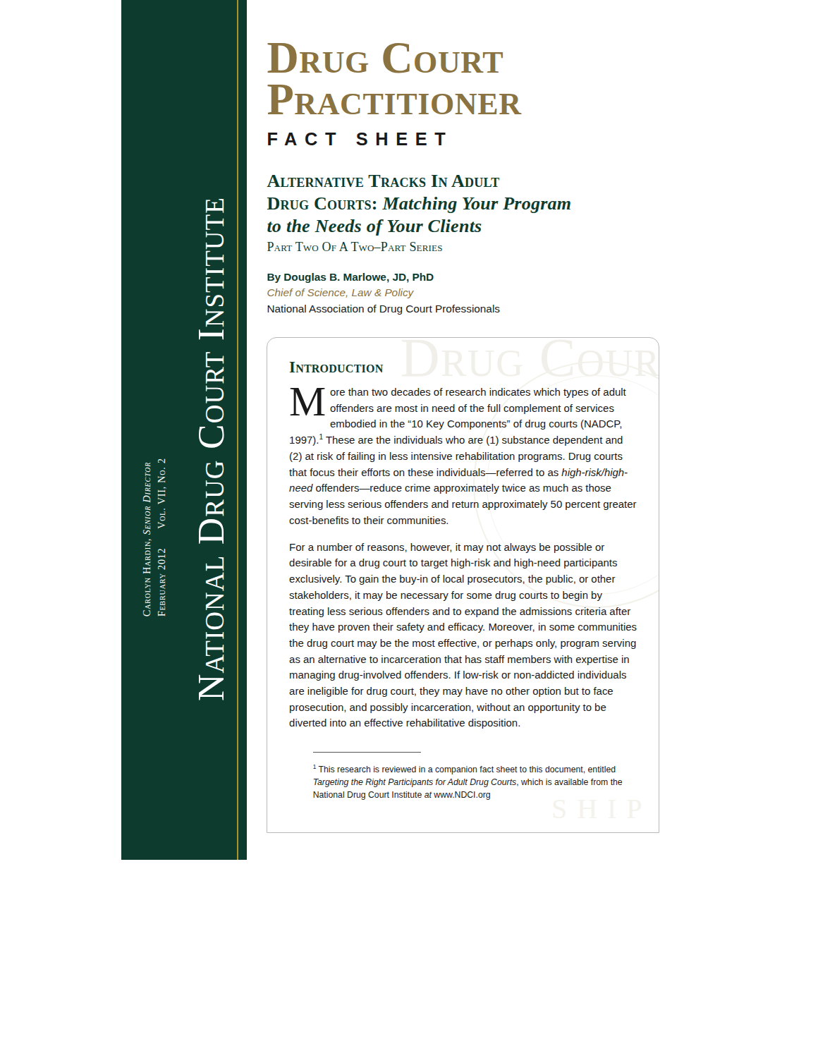National Drug Court Institute
February 2012 Vol. VII, No. 2
Carolyn Hardin, Senior Director
Drug CourtPractitioner
FACT SHEET
Alternative Tracks In Adult
Drug Courts: Matching Your Program
to the Needs of Your Clients
Part Two Of A Two–Part Series
By Douglas B. Marlowe, JD, PhD
Chief of Science, Law & Policy
National Association of Drug Court Professionals
Drug Court
SHIP
Introduction
More than two decades of research indicates which types of adult offenders are most in need of the full complement of services embodied in the “10 Key Components” of drug courts (NADCP, 1997).1 These are the individuals who are (1) substance dependent and (2) at risk of failing in less intensive rehabilitation programs. Drug courts that focus their efforts on these individuals—referred to as high-risk/high-need offenders—reduce crime approximately twice as much as those serving less serious offenders and return approximately 50 percent greater cost-benefits to their communities.
For a number of reasons, however, it may not always be possible or desirable for a drug court to target high-risk and high-need participants exclusively. To gain the buy-in of local prosecutors, the public, or other stakeholders, it may be necessary for some drug courts to begin by treating less serious offenders and to expand the admissions criteria after they have proven their safety and efficacy. Moreover, in some communities the drug court may be the most effective, or perhaps only, program serving as an alternative to incarceration that has staff members with expertise in managing drug-involved offenders. If low-risk or non-addicted individuals are ineligible for drug court, they may have no other option but to face prosecution, and possibly incarceration, without an opportunity to be diverted into an effective rehabilitative disposition.
1 This research is reviewed in a companion fact sheet to this document, entitled Targeting the Right Participants for Adult Drug Courts, which is available from the National Drug Court Institute at www.NDCI.org